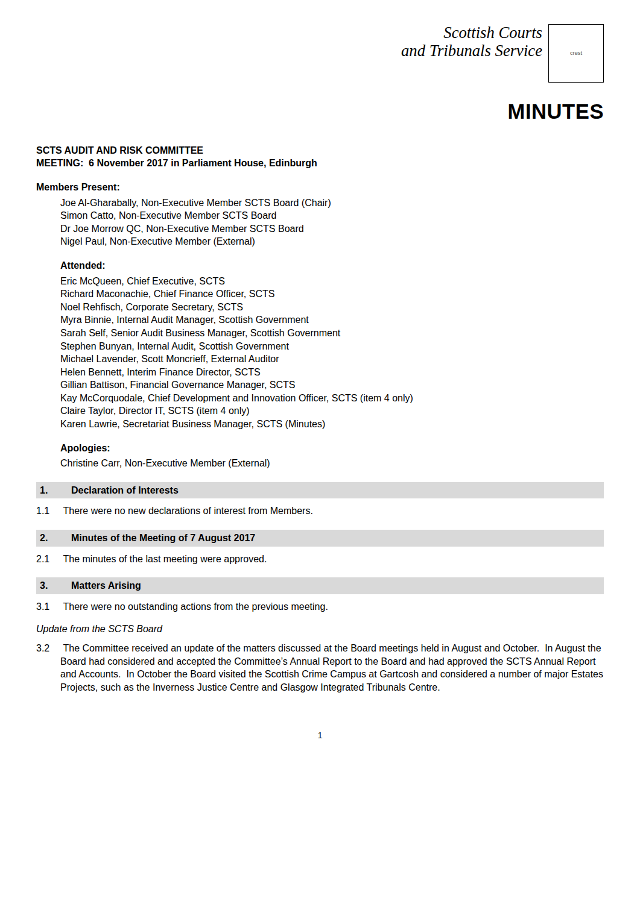Scottish Courts and Tribunals Service crest
MINUTES
SCTS AUDIT AND RISK COMMITTEE
MEETING: 6 November 2017 in Parliament House, Edinburgh
Members Present:
Joe Al-Gharabally, Non-Executive Member SCTS Board (Chair)
Simon Catto, Non-Executive Member SCTS Board
Dr Joe Morrow QC, Non-Executive Member SCTS Board
Nigel Paul, Non-Executive Member (External)
Attended:
Eric McQueen, Chief Executive, SCTS
Richard Maconachie, Chief Finance Officer, SCTS
Noel Rehfisch, Corporate Secretary, SCTS
Myra Binnie, Internal Audit Manager, Scottish Government
Sarah Self, Senior Audit Business Manager, Scottish Government
Stephen Bunyan, Internal Audit, Scottish Government
Michael Lavender, Scott Moncrieff, External Auditor
Helen Bennett, Interim Finance Director, SCTS
Gillian Battison, Financial Governance Manager, SCTS
Kay McCorquodale, Chief Development and Innovation Officer, SCTS (item 4 only)
Claire Taylor, Director IT, SCTS (item 4 only)
Karen Lawrie, Secretariat Business Manager, SCTS (Minutes)
Apologies:
Christine Carr, Non-Executive Member (External)
| 1. | Declaration of Interests |
1.1 There were no new declarations of interest from Members.
| 2. | Minutes of the Meeting of 7 August 2017 |
2.1 The minutes of the last meeting were approved.
| 3. | Matters Arising |
3.1 There were no outstanding actions from the previous meeting.
Update from the SCTS Board
3.2 The Committee received an update of the matters discussed at the Board meetings held in August and October. In August the Board had considered and accepted the Committee’s Annual Report to the Board and had approved the SCTS Annual Report and Accounts. In October the Board visited the Scottish Crime Campus at Gartcosh and considered a number of major Estates Projects, such as the Inverness Justice Centre and Glasgow Integrated Tribunals Centre.
1